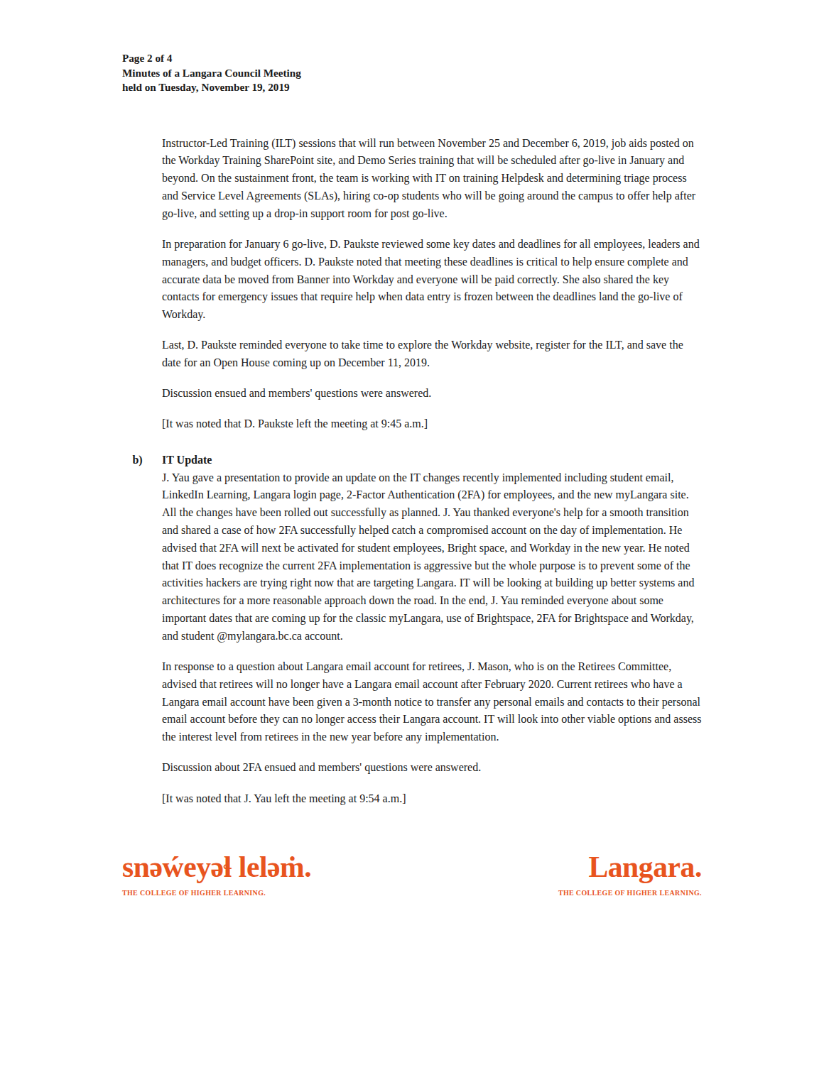Page 2 of 4
Minutes of a Langara Council Meeting
held on Tuesday, November 19, 2019
Instructor-Led Training (ILT) sessions that will run between November 25 and December 6, 2019, job aids posted on the Workday Training SharePoint site, and Demo Series training that will be scheduled after go-live in January and beyond. On the sustainment front, the team is working with IT on training Helpdesk and determining triage process and Service Level Agreements (SLAs), hiring co-op students who will be going around the campus to offer help after go-live, and setting up a drop-in support room for post go-live.
In preparation for January 6 go-live, D. Paukste reviewed some key dates and deadlines for all employees, leaders and managers, and budget officers. D. Paukste noted that meeting these deadlines is critical to help ensure complete and accurate data be moved from Banner into Workday and everyone will be paid correctly. She also shared the key contacts for emergency issues that require help when data entry is frozen between the deadlines land the go-live of Workday.
Last, D. Paukste reminded everyone to take time to explore the Workday website, register for the ILT, and save the date for an Open House coming up on December 11, 2019.
Discussion ensued and members' questions were answered.
[It was noted that D. Paukste left the meeting at 9:45 a.m.]
b)
IT Update
J. Yau gave a presentation to provide an update on the IT changes recently implemented including student email, LinkedIn Learning, Langara login page, 2-Factor Authentication (2FA) for employees, and the new myLangara site. All the changes have been rolled out successfully as planned. J. Yau thanked everyone's help for a smooth transition and shared a case of how 2FA successfully helped catch a compromised account on the day of implementation. He advised that 2FA will next be activated for student employees, Bright space, and Workday in the new year. He noted that IT does recognize the current 2FA implementation is aggressive but the whole purpose is to prevent some of the activities hackers are trying right now that are targeting Langara. IT will be looking at building up better systems and architectures for a more reasonable approach down the road. In the end, J. Yau reminded everyone about some important dates that are coming up for the classic myLangara, use of Brightspace, 2FA for Brightspace and Workday, and student @mylangara.bc.ca account.
In response to a question about Langara email account for retirees, J. Mason, who is on the Retirees Committee, advised that retirees will no longer have a Langara email account after February 2020. Current retirees who have a Langara email account have been given a 3-month notice to transfer any personal emails and contacts to their personal email account before they can no longer access their Langara account. IT will look into other viable options and assess the interest level from retirees in the new year before any implementation.
Discussion about 2FA ensued and members' questions were answered.
[It was noted that J. Yau left the meeting at 9:54 a.m.]
snəẃeyəɬ leləṁ.
The College of Higher Learning.
Langara.
The College of Higher Learning.